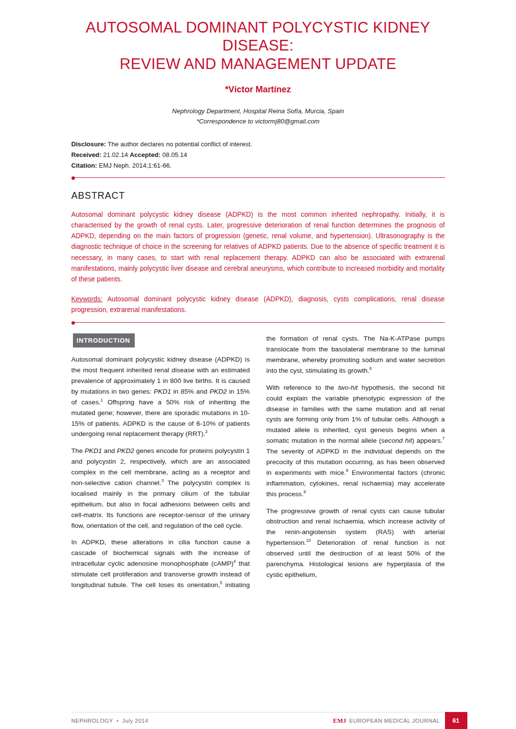Autosomal Dominant Polycystic Kidney Disease:
Review and Management Update
*Víctor Martínez
Nephrology Department, Hospital Reina Sofía, Murcia, Spain
*Correspondence to victormj80@gmail.com
Disclosure: The author declares no potential conflict of interest.
Received: 21.02.14 Accepted: 08.05.14
Citation: EMJ Neph. 2014;1:61-66.
ABSTRACT
Autosomal dominant polycystic kidney disease (ADPKD) is the most common inherited nephropathy. Initially, it is characterised by the growth of renal cysts. Later, progressive deterioration of renal function determines the prognosis of ADPKD, depending on the main factors of progression (genetic, renal volume, and hypertension). Ultrasonography is the diagnostic technique of choice in the screening for relatives of ADPKD patients. Due to the absence of specific treatment it is necessary, in many cases, to start with renal replacement therapy. ADPKD can also be associated with extrarenal manifestations, mainly polycystic liver disease and cerebral aneurysms, which contribute to increased morbidity and mortality of these patients.
Keywords: Autosomal dominant polycystic kidney disease (ADPKD), diagnosis, cysts complications, renal disease progression, extrarenal manifestations.
Introduction
Autosomal dominant polycystic kidney disease (ADPKD) is the most frequent inherited renal disease with an estimated prevalence of approximately 1 in 800 live births. It is caused by mutations in two genes: PKD1 in 85% and PKD2 in 15% of cases.1 Offspring have a 50% risk of inheriting the mutated gene; however, there are sporadic mutations in 10-15% of patients. ADPKD is the cause of 6-10% of patients undergoing renal replacement therapy (RRT).2
The PKD1 and PKD2 genes encode for proteins polycystin 1 and polycystin 2, respectively, which are an associated complex in the cell membrane, acting as a receptor and non-selective cation channel.3 The polycystin complex is localised mainly in the primary cilium of the tubular epithelium, but also in focal adhesions between cells and cell-matrix. Its functions are receptor-sensor of the urinary flow, orientation of the cell, and regulation of the cell cycle.
In ADPKD, these alterations in cilia function cause a cascade of biochemical signals with the increase of intracellular cyclic adenosine monophosphate (cAMP)4 that stimulate cell proliferation and transverse growth instead of longitudinal tubule. The cell loses its orientation,5 initiating the formation of renal cysts. The Na-K-ATPase pumps translocate from the basolateral membrane to the luminal membrane, whereby promoting sodium and water secretion into the cyst, stimulating its growth.6
With reference to the two-hit hypothesis, the second hit could explain the variable phenotypic expression of the disease in families with the same mutation and all renal cysts are forming only from 1% of tubular cells. Although a mutated allele is inherited, cyst genesis begins when a somatic mutation in the normal allele (second hit) appears.7 The severity of ADPKD in the individual depends on the precocity of this mutation occurring, as has been observed in experiments with mice.8 Environmental factors (chronic inflammation, cytokines, renal ischaemia) may accelerate this process.9
The progressive growth of renal cysts can cause tubular obstruction and renal ischaemia, which increase activity of the renin-angiotensin system (RAS) with arterial hypertension.10 Deterioration of renal function is not observed until the destruction of at least 50% of the parenchyma. Histological lesions are hyperplasia of the cystic epithelium,
NEPHROLOGY • July 2014
EMJ EUROPEAN MEDICAL JOURNAL 61